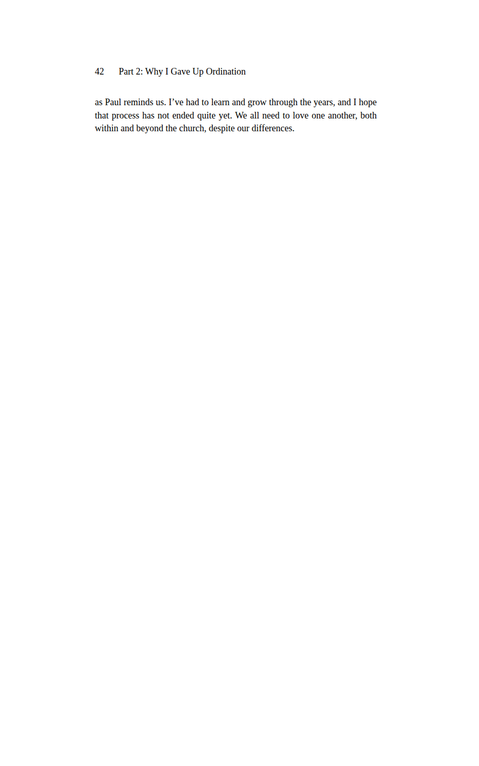42 Part 2: Why I Gave Up Ordination
as Paul reminds us. I’ve had to learn and grow through the years, and I hope that process has not ended quite yet. We all need to love one another, both within and beyond the church, despite our differences.